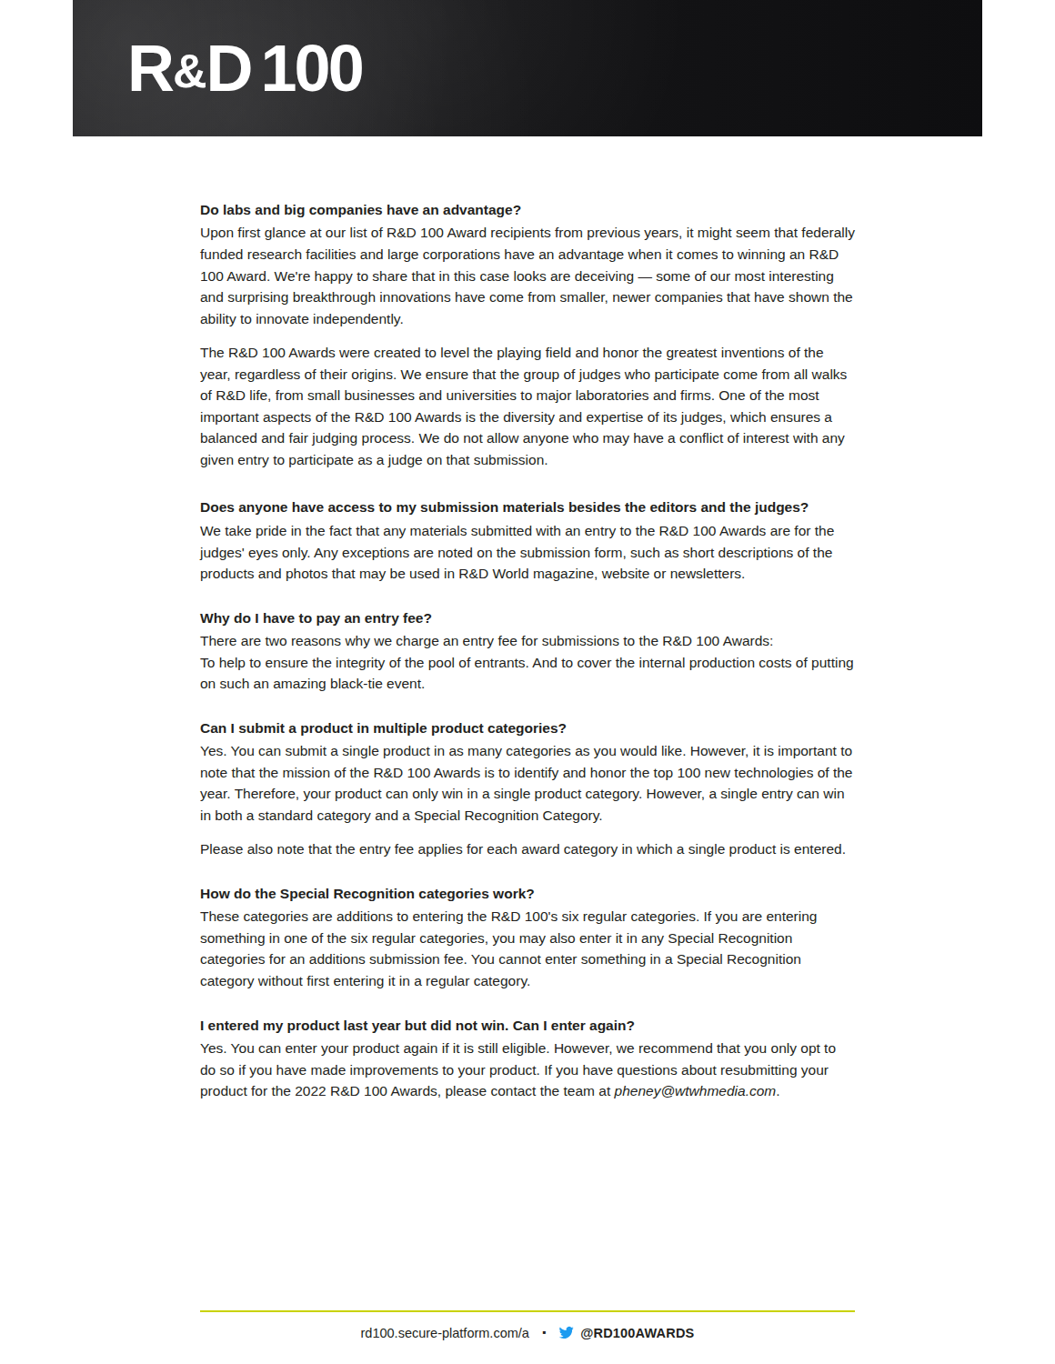R&D 100
Do labs and big companies have an advantage?
Upon first glance at our list of R&D 100 Award recipients from previous years, it might seem that federally funded research facilities and large corporations have an advantage when it comes to winning an R&D 100 Award. We're happy to share that in this case looks are deceiving — some of our most interesting and surprising breakthrough innovations have come from smaller, newer companies that have shown the ability to innovate independently.
The R&D 100 Awards were created to level the playing field and honor the greatest inventions of the year, regardless of their origins. We ensure that the group of judges who participate come from all walks of R&D life, from small businesses and universities to major laboratories and firms. One of the most important aspects of the R&D 100 Awards is the diversity and expertise of its judges, which ensures a balanced and fair judging process. We do not allow anyone who may have a conflict of interest with any given entry to participate as a judge on that submission.
Does anyone have access to my submission materials besides the editors and the judges?
We take pride in the fact that any materials submitted with an entry to the R&D 100 Awards are for the judges' eyes only. Any exceptions are noted on the submission form, such as short descriptions of the products and photos that may be used in R&D World magazine, website or newsletters.
Why do I have to pay an entry fee?
There are two reasons why we charge an entry fee for submissions to the R&D 100 Awards:
To help to ensure the integrity of the pool of entrants. And to cover the internal production costs of putting on such an amazing black-tie event.
Can I submit a product in multiple product categories?
Yes. You can submit a single product in as many categories as you would like. However, it is important to note that the mission of the R&D 100 Awards is to identify and honor the top 100 new technologies of the year. Therefore, your product can only win in a single product category. However, a single entry can win in both a standard category and a Special Recognition Category.
Please also note that the entry fee applies for each award category in which a single product is entered.
How do the Special Recognition categories work?
These categories are additions to entering the R&D 100's six regular categories. If you are entering something in one of the six regular categories, you may also enter it in any Special Recognition categories for an additions submission fee. You cannot enter something in a Special Recognition category without first entering it in a regular category.
I entered my product last year but did not win. Can I enter again?
Yes. You can enter your product again if it is still eligible. However, we recommend that you only opt to do so if you have made improvements to your product. If you have questions about resubmitting your product for the 2022 R&D 100 Awards, please contact the team at pheney@wtwhmedia.com.
rd100.secure-platform.com/a ▪ @RD100AWARDS